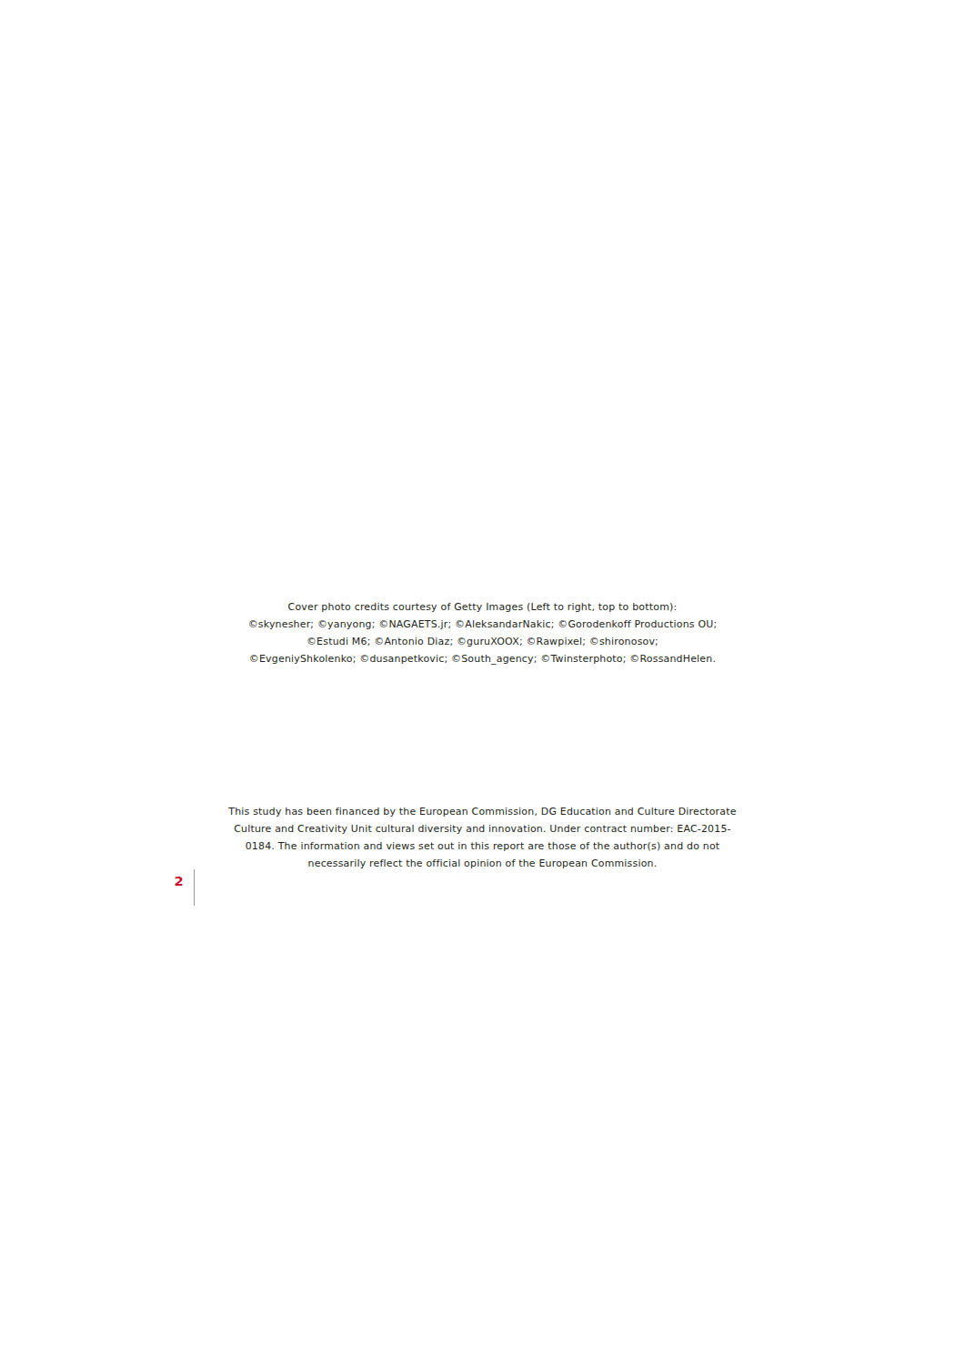Cover photo credits courtesy of Getty Images (Left to right, top to bottom):
©skynesher; ©yanyong; ©NAGAETS.jr; ©AleksandarNakic; ©Gorodenkoff Productions OU;
©Estudi M6; ©Antonio Diaz; ©guruXOOX; ©Rawpixel; ©shironosov;
©EvgeniyShkolenko; ©dusanpetkovic; ©South_agency; ©Twinsterphoto; ©RossandHelen.
This study has been financed by the European Commission, DG Education and Culture Directorate Culture and Creativity Unit cultural diversity and innovation. Under contract number: EAC-2015-0184. The information and views set out in this report are those of the author(s) and do not necessarily reflect the official opinion of the European Commission.
2